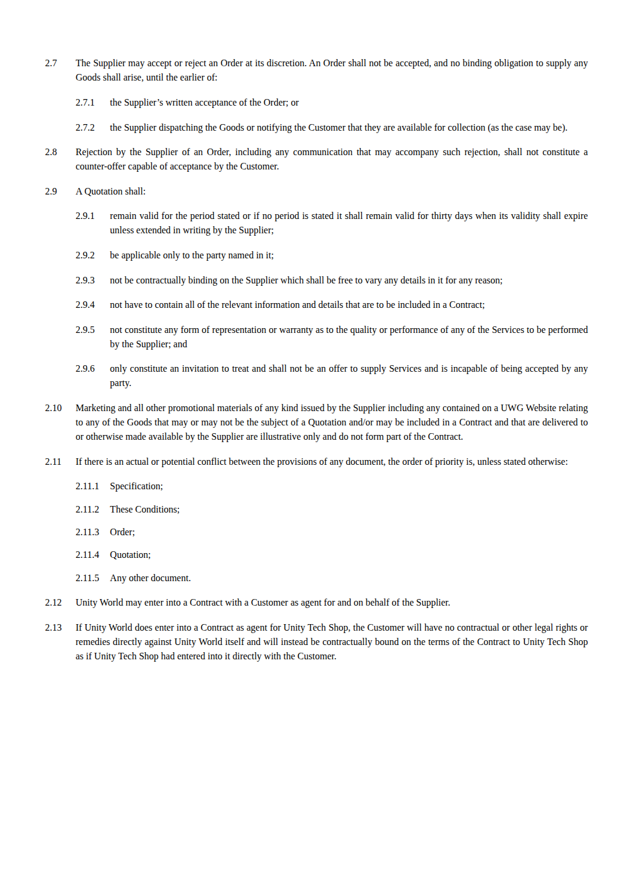2.7
The Supplier may accept or reject an Order at its discretion. An Order shall not be accepted, and no binding obligation to supply any Goods shall arise, until the earlier of:
2.7.1
the Supplier’s written acceptance of the Order; or
2.7.2
the Supplier dispatching the Goods or notifying the Customer that they are available for collection (as the case may be).
2.8
Rejection by the Supplier of an Order, including any communication that may accompany such rejection, shall not constitute a counter-offer capable of acceptance by the Customer.
2.9
A Quotation shall:
2.9.1
remain valid for the period stated or if no period is stated it shall remain valid for thirty days when its validity shall expire unless extended in writing by the Supplier;
2.9.2
be applicable only to the party named in it;
2.9.3
not be contractually binding on the Supplier which shall be free to vary any details in it for any reason;
2.9.4
not have to contain all of the relevant information and details that are to be included in a Contract;
2.9.5
not constitute any form of representation or warranty as to the quality or performance of any of the Services to be performed by the Supplier; and
2.9.6
only constitute an invitation to treat and shall not be an offer to supply Services and is incapable of being accepted by any party.
2.10
Marketing and all other promotional materials of any kind issued by the Supplier including any contained on a UWG Website relating to any of the Goods that may or may not be the subject of a Quotation and/or may be included in a Contract and that are delivered to or otherwise made available by the Supplier are illustrative only and do not form part of the Contract.
2.11
If there is an actual or potential conflict between the provisions of any document, the order of priority is, unless stated otherwise:
2.11.1
Specification;
2.11.2
These Conditions;
2.11.3
Order;
2.11.4
Quotation;
2.11.5
Any other document.
2.12
Unity World may enter into a Contract with a Customer as agent for and on behalf of the Supplier.
2.13
If Unity World does enter into a Contract as agent for Unity Tech Shop, the Customer will have no contractual or other legal rights or remedies directly against Unity World itself and will instead be contractually bound on the terms of the Contract to Unity Tech Shop as if Unity Tech Shop had entered into it directly with the Customer.